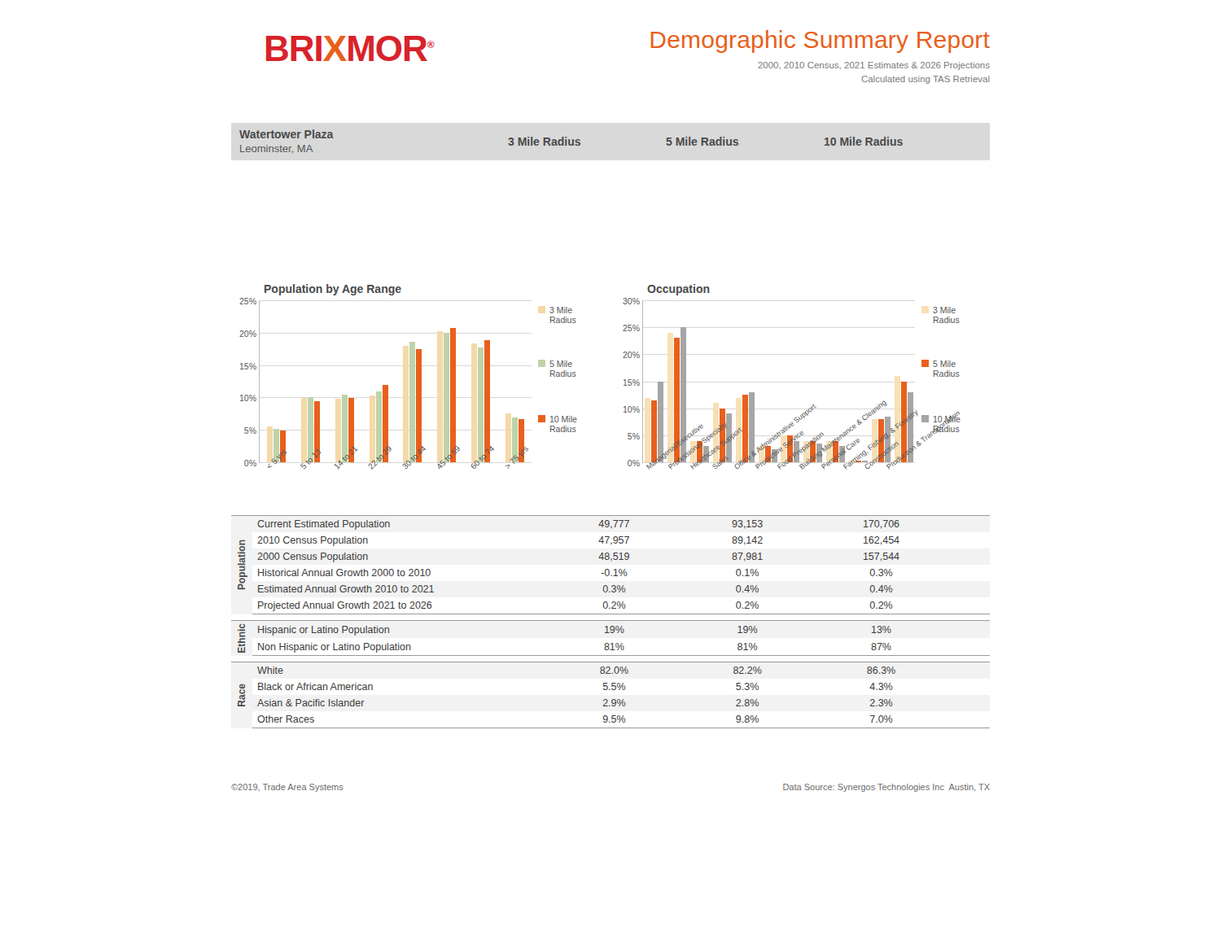BRI XMOR®
Demographic Summary Report
2000, 2010 Census, 2021 Estimates & 2026 Projections
Calculated using TAS Retrieval
Watertower Plaza Leominster, MA
3 Mile Radius
5 Mile Radius
10 Mile Radius
Population by Age Range
25%
20%
15%
10%
5%
0%
< 5 yrs 5 to 13 14 to 21 22 to 29 30 to 44 45 to 59 60 to 74 > 75 yrs
3 Mile
Radius
5 Mile
Radius
10 Mile
Radius
Occupation
30%
25%
20%
15%
10%
5%
0%
Managerial/Executive Professional Specialty Healthcare Support Sales Office & Administrative Support Protective Service Food Preparation Building Maintenance & Cleaning Personal Care Farming, Fishing, & Forestry Construction Production & Transportation
3 Mile
Radius
5 Mile
Radius
10 Mile
Radius
| Population | Current Estimated Population | 49,777 | 93,153 | 170,706 | |
| 2010 Census Population | 47,957 | 89,142 | 162,454 | |
| 2000 Census Population | 48,519 | 87,981 | 157,544 | |
| Historical Annual Growth 2000 to 2010 | -0.1% | 0.1% | 0.3% | |
| Estimated Annual Growth 2010 to 2021 | 0.3% | 0.4% | 0.4% | |
| Projected Annual Growth 2021 to 2026 | 0.2% | 0.2% | 0.2% | |
| Ethnic | Hispanic or Latino Population | 19% | 19% | 13% | |
| Non Hispanic or Latino Population | 81% | 81% | 87% | |
| Race | White | 82.0% | 82.2% | 86.3% | |
| Black or African American | 5.5% | 5.3% | 4.3% | |
| Asian & Pacific Islander | 2.9% | 2.8% | 2.3% | |
| Other Races | 9.5% | 9.8% | 7.0% | |
©2019, Trade Area Systems
Data Source: Synergos Technologies Inc Austin, TX